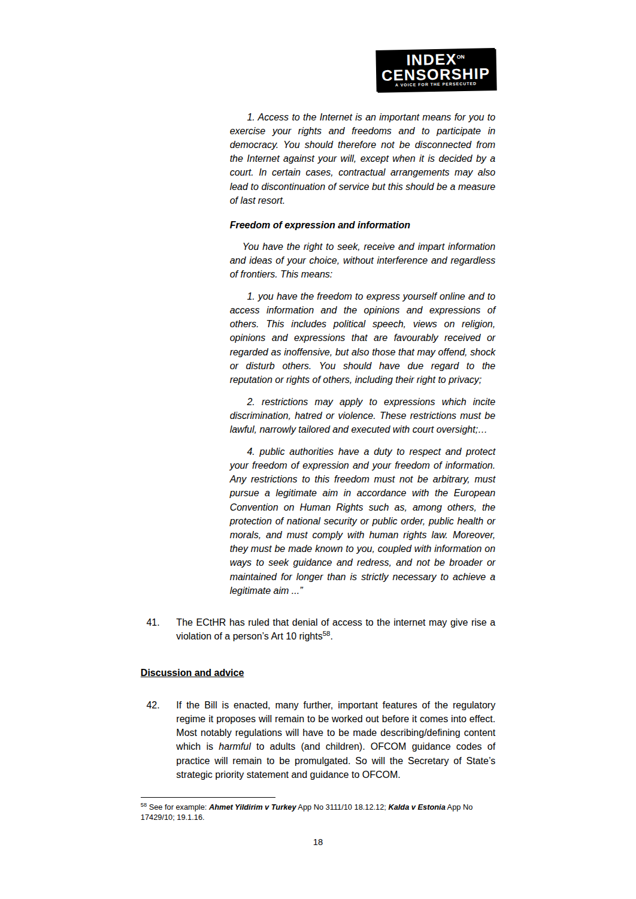INDEXON CENSORSHIP A VOICE FOR THE PERSECUTED
1. Access to the Internet is an important means for you to exercise your rights and freedoms and to participate in democracy. You should therefore not be disconnected from the Internet against your will, except when it is decided by a court. In certain cases, contractual arrangements may also lead to discontinuation of service but this should be a measure of last resort.
Freedom of expression and information
You have the right to seek, receive and impart information and ideas of your choice, without interference and regardless of frontiers. This means:
1. you have the freedom to express yourself online and to access information and the opinions and expressions of others. This includes political speech, views on religion, opinions and expressions that are favourably received or regarded as inoffensive, but also those that may offend, shock or disturb others. You should have due regard to the reputation or rights of others, including their right to privacy;
2. restrictions may apply to expressions which incite discrimination, hatred or violence. These restrictions must be lawful, narrowly tailored and executed with court oversight;…
4. public authorities have a duty to respect and protect your freedom of expression and your freedom of information. Any restrictions to this freedom must not be arbitrary, must pursue a legitimate aim in accordance with the European Convention on Human Rights such as, among others, the protection of national security or public order, public health or morals, and must comply with human rights law. Moreover, they must be made known to you, coupled with information on ways to seek guidance and redress, and not be broader or maintained for longer than is strictly necessary to achieve a legitimate aim ...”
41. The ECtHR has ruled that denial of access to the internet may give rise a violation of a person’s Art 10 rights58.
Discussion and advice
42. If the Bill is enacted, many further, important features of the regulatory regime it proposes will remain to be worked out before it comes into effect. Most notably regulations will have to be made describing/defining content which is harmful to adults (and children). OFCOM guidance codes of practice will remain to be promulgated. So will the Secretary of State’s strategic priority statement and guidance to OFCOM.
58 See for example: Ahmet Yildirim v Turkey App No 3111/10 18.12.12; Kalda v Estonia App No 17429/10; 19.1.16.
18